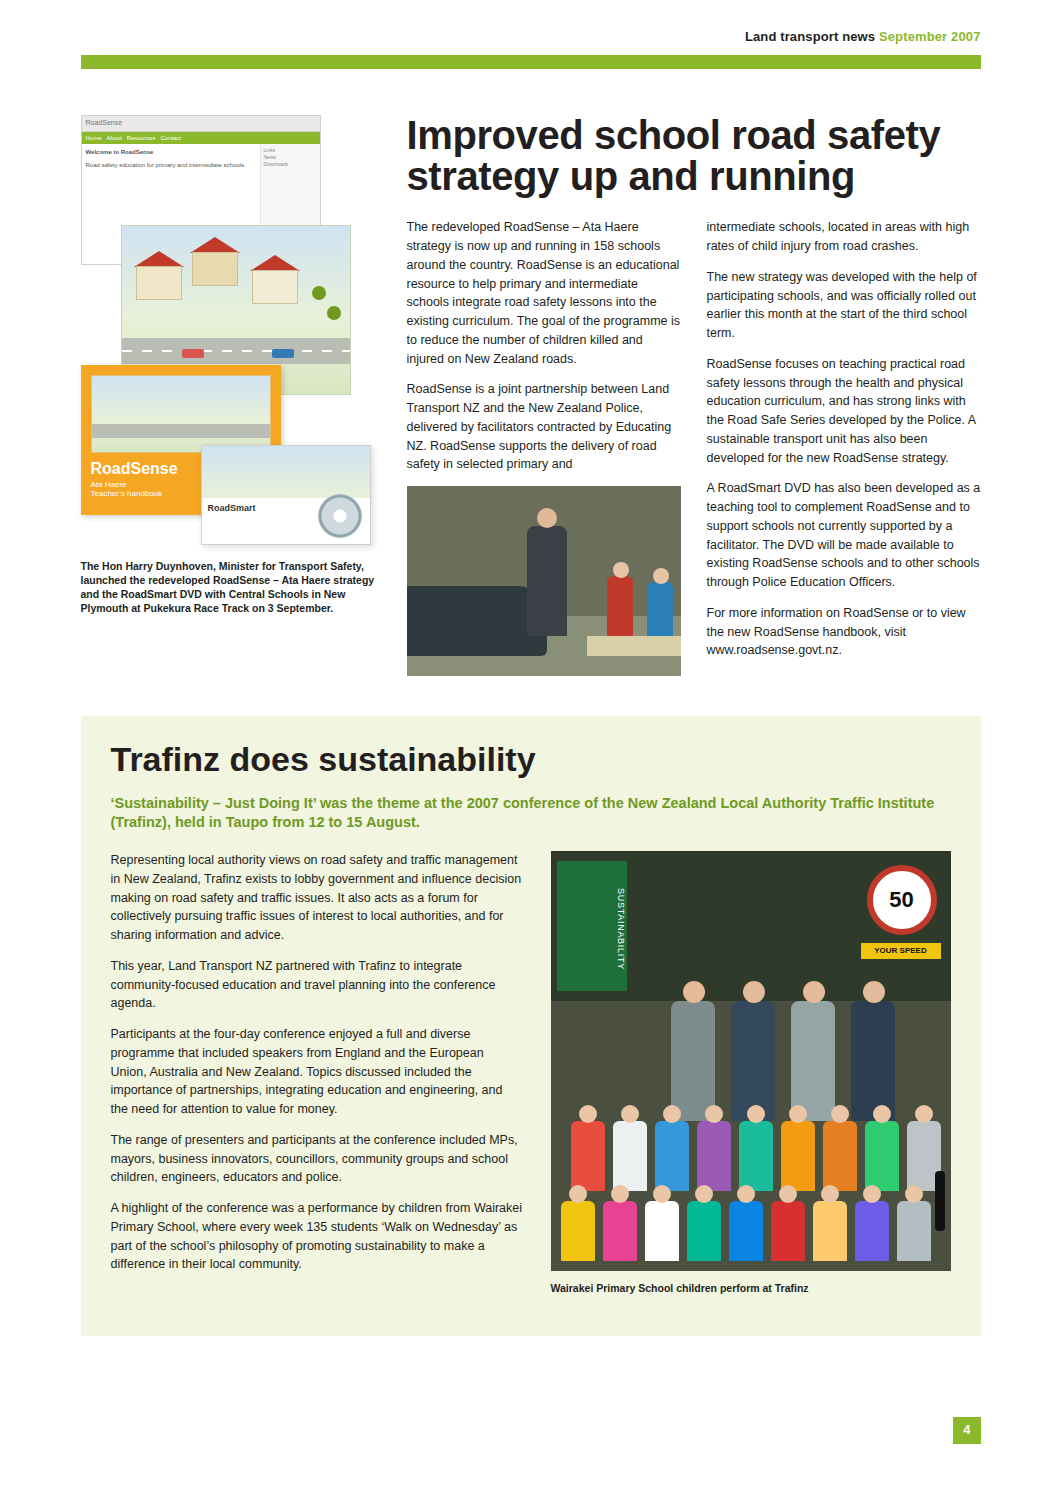Land transport news September 2007
RoadSense
Home About Resources Contact
Welcome to RoadSense
Road safety education for primary and intermediate schools.
Links
News
Downloads
RoadSense
Ata Haere
Teacher’s handbook
RoadSmart
The Hon Harry Duynhoven, Minister for Transport Safety, launched the redeveloped RoadSense – Ata Haere strategy and the RoadSmart DVD with Central Schools in New Plymouth at Pukekura Race Track on 3 September.
Improved school road safety strategy up and running
The redeveloped RoadSense – Ata Haere strategy is now up and running in 158 schools around the country. RoadSense is an educational resource to help primary and intermediate schools integrate road safety lessons into the existing curriculum. The goal of the programme is to reduce the number of children killed and injured on New Zealand roads.
RoadSense is a joint partnership between Land Transport NZ and the New Zealand Police, delivered by facilitators contracted by Educating NZ. RoadSense supports the delivery of road safety in selected primary and
intermediate schools, located in areas with high rates of child injury from road crashes.
The new strategy was developed with the help of participating schools, and was officially rolled out earlier this month at the start of the third school term.
RoadSense focuses on teaching practical road safety lessons through the health and physical education curriculum, and has strong links with the Road Safe Series developed by the Police. A sustainable transport unit has also been developed for the new RoadSense strategy.
A RoadSmart DVD has also been developed as a teaching tool to complement RoadSense and to support schools not currently supported by a facilitator. The DVD will be made available to existing RoadSense schools and to other schools through Police Education Officers.
For more information on RoadSense or to view the new RoadSense handbook, visit www.roadsense.govt.nz.
Trafinz does sustainability
‘Sustainability – Just Doing It’ was the theme at the 2007 conference of the New Zealand Local Authority Traffic Institute (Trafinz), held in Taupo from 12 to 15 August.
Representing local authority views on road safety and traffic management in New Zealand, Trafinz exists to lobby government and influence decision making on road safety and traffic issues. It also acts as a forum for collectively pursuing traffic issues of interest to local authorities, and for sharing information and advice.
This year, Land Transport NZ partnered with Trafinz to integrate community-focused education and travel planning into the conference agenda.
Participants at the four-day conference enjoyed a full and diverse programme that included speakers from England and the European Union, Australia and New Zealand. Topics discussed included the importance of partnerships, integrating education and engineering, and the need for attention to value for money.
The range of presenters and participants at the conference included MPs, mayors, business innovators, councillors, community groups and school children, engineers, educators and police.
A highlight of the conference was a performance by children from Wairakei Primary School, where every week 135 students ‘Walk on Wednesday’ as part of the school’s philosophy of promoting sustainability to make a difference in their local community.
SUSTAINABILITY
50
YOUR SPEED
Wairakei Primary School children perform at Trafinz
4